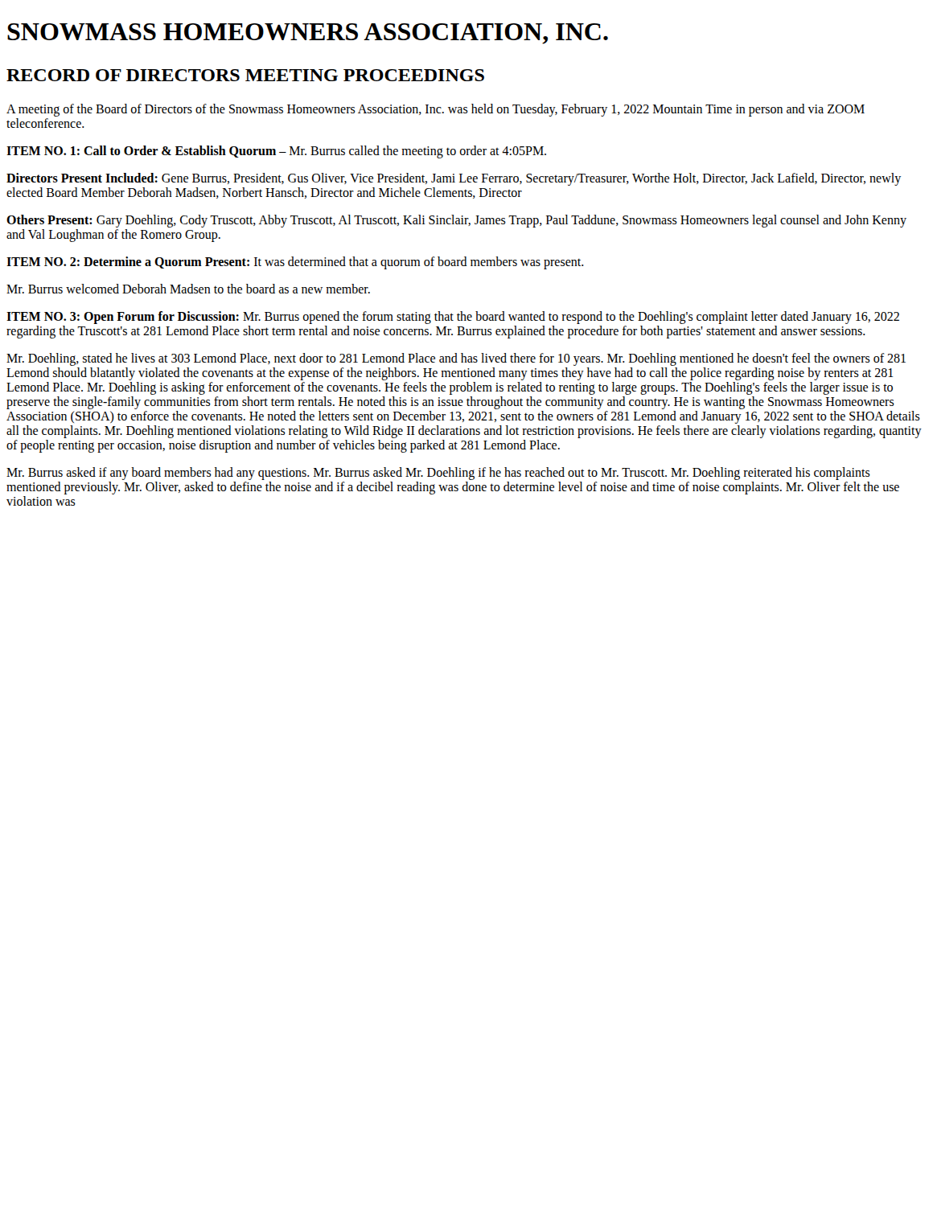SNOWMASS HOMEOWNERS ASSOCIATION, INC.
RECORD OF DIRECTORS MEETING PROCEEDINGS
A meeting of the Board of Directors of the Snowmass Homeowners Association, Inc. was held on Tuesday, February 1, 2022 Mountain Time in person and via ZOOM teleconference.
ITEM NO. 1: Call to Order & Establish Quorum – Mr. Burrus called the meeting to order at 4:05PM.
Directors Present Included: Gene Burrus, President, Gus Oliver, Vice President, Jami Lee Ferraro, Secretary/Treasurer, Worthe Holt, Director, Jack Lafield, Director, newly elected Board Member Deborah Madsen, Norbert Hansch, Director and Michele Clements, Director
Others Present: Gary Doehling, Cody Truscott, Abby Truscott, Al Truscott, Kali Sinclair, James Trapp, Paul Taddune, Snowmass Homeowners legal counsel and John Kenny and Val Loughman of the Romero Group.
ITEM NO. 2: Determine a Quorum Present: It was determined that a quorum of board members was present.
Mr. Burrus welcomed Deborah Madsen to the board as a new member.
ITEM NO. 3: Open Forum for Discussion: Mr. Burrus opened the forum stating that the board wanted to respond to the Doehling's complaint letter dated January 16, 2022 regarding the Truscott's at 281 Lemond Place short term rental and noise concerns. Mr. Burrus explained the procedure for both parties' statement and answer sessions.
Mr. Doehling, stated he lives at 303 Lemond Place, next door to 281 Lemond Place and has lived there for 10 years. Mr. Doehling mentioned he doesn't feel the owners of 281 Lemond should blatantly violated the covenants at the expense of the neighbors. He mentioned many times they have had to call the police regarding noise by renters at 281 Lemond Place. Mr. Doehling is asking for enforcement of the covenants. He feels the problem is related to renting to large groups. The Doehling's feels the larger issue is to preserve the single-family communities from short term rentals. He noted this is an issue throughout the community and country. He is wanting the Snowmass Homeowners Association (SHOA) to enforce the covenants. He noted the letters sent on December 13, 2021, sent to the owners of 281 Lemond and January 16, 2022 sent to the SHOA details all the complaints. Mr. Doehling mentioned violations relating to Wild Ridge II declarations and lot restriction provisions. He feels there are clearly violations regarding, quantity of people renting per occasion, noise disruption and number of vehicles being parked at 281 Lemond Place.
Mr. Burrus asked if any board members had any questions. Mr. Burrus asked Mr. Doehling if he has reached out to Mr. Truscott. Mr. Doehling reiterated his complaints mentioned previously. Mr. Oliver, asked to define the noise and if a decibel reading was done to determine level of noise and time of noise complaints. Mr. Oliver felt the use violation was